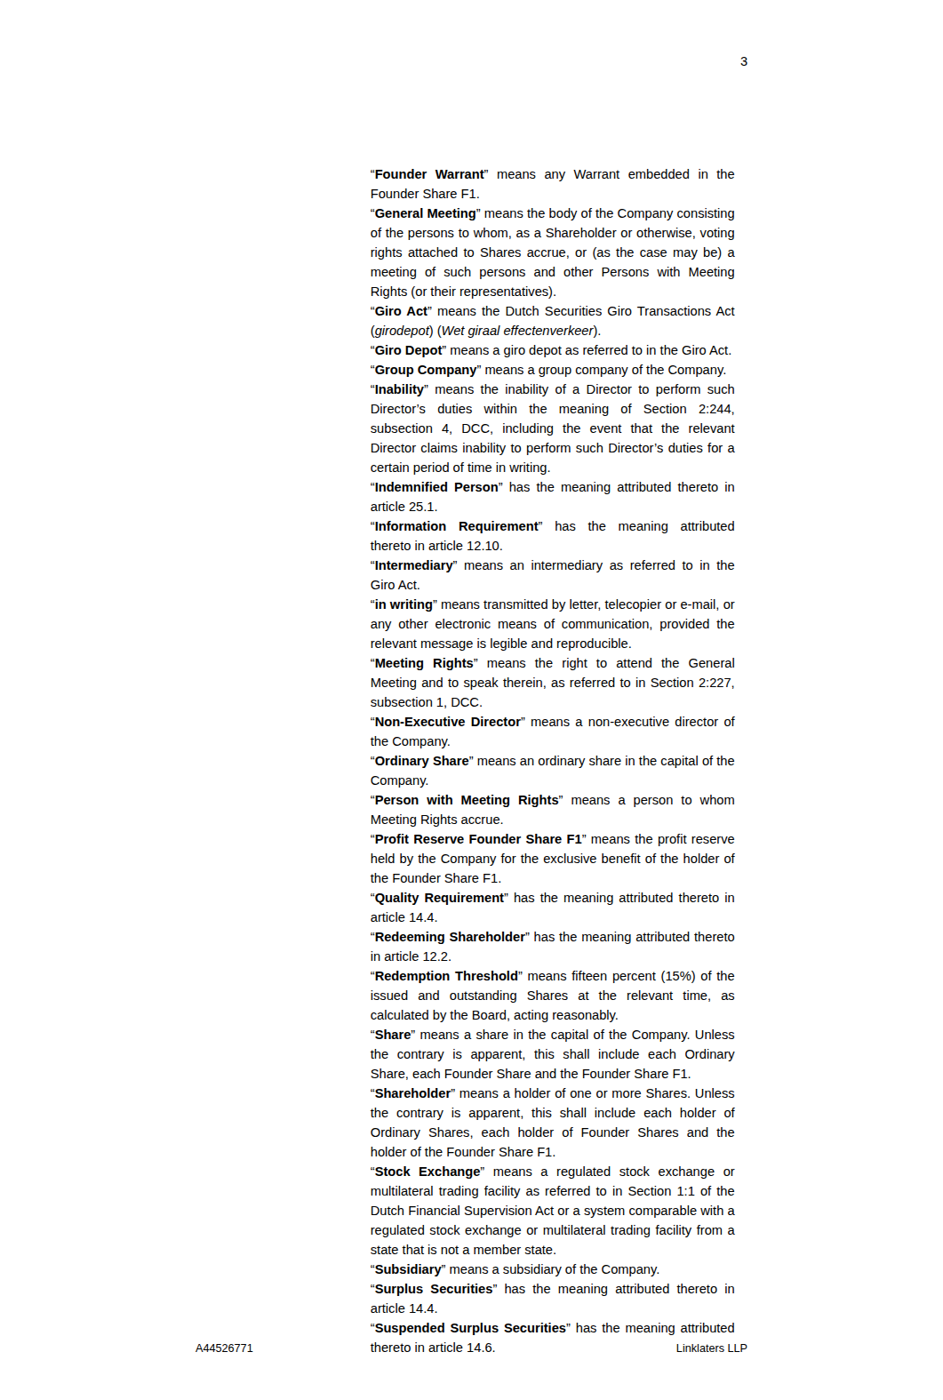3
“Founder Warrant” means any Warrant embedded in the Founder Share F1.
“General Meeting” means the body of the Company consisting of the persons to whom, as a Shareholder or otherwise, voting rights attached to Shares accrue, or (as the case may be) a meeting of such persons and other Persons with Meeting Rights (or their representatives).
“Giro Act” means the Dutch Securities Giro Transactions Act (girodepot) (Wet giraal effectenverkeer).
“Giro Depot” means a giro depot as referred to in the Giro Act.
“Group Company” means a group company of the Company.
“Inability” means the inability of a Director to perform such Director’s duties within the meaning of Section 2:244, subsection 4, DCC, including the event that the relevant Director claims inability to perform such Director’s duties for a certain period of time in writing.
“Indemnified Person” has the meaning attributed thereto in article 25.1.
“Information Requirement” has the meaning attributed thereto in article 12.10.
“Intermediary” means an intermediary as referred to in the Giro Act.
“in writing” means transmitted by letter, telecopier or e-mail, or any other electronic means of communication, provided the relevant message is legible and reproducible.
“Meeting Rights” means the right to attend the General Meeting and to speak therein, as referred to in Section 2:227, subsection 1, DCC.
“Non-Executive Director” means a non-executive director of the Company.
“Ordinary Share” means an ordinary share in the capital of the Company.
“Person with Meeting Rights” means a person to whom Meeting Rights accrue.
“Profit Reserve Founder Share F1” means the profit reserve held by the Company for the exclusive benefit of the holder of the Founder Share F1.
“Quality Requirement” has the meaning attributed thereto in article 14.4.
“Redeeming Shareholder” has the meaning attributed thereto in article 12.2.
“Redemption Threshold” means fifteen percent (15%) of the issued and outstanding Shares at the relevant time, as calculated by the Board, acting reasonably.
“Share” means a share in the capital of the Company. Unless the contrary is apparent, this shall include each Ordinary Share, each Founder Share and the Founder Share F1.
“Shareholder” means a holder of one or more Shares. Unless the contrary is apparent, this shall include each holder of Ordinary Shares, each holder of Founder Shares and the holder of the Founder Share F1.
“Stock Exchange” means a regulated stock exchange or multilateral trading facility as referred to in Section 1:1 of the Dutch Financial Supervision Act or a system comparable with a regulated stock exchange or multilateral trading facility from a state that is not a member state.
“Subsidiary” means a subsidiary of the Company.
“Surplus Securities” has the meaning attributed thereto in article 14.4.
“Suspended Surplus Securities” has the meaning attributed thereto in article 14.6.
A44526771 Linklaters LLP